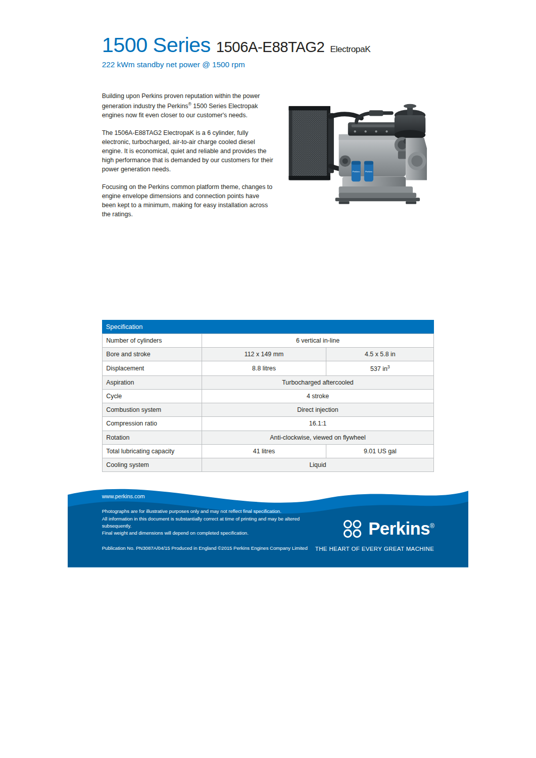1500 Series 1506A-E88TAG2 ElectropaK
222 kWm standby net power @ 1500 rpm
Building upon Perkins proven reputation within the power generation industry the Perkins® 1500 Series Electropak engines now fit even closer to our customer's needs.
The 1506A-E88TAG2 ElectropaK is a 6 cylinder, fully electronic, turbocharged, air-to-air charge cooled diesel engine. It is economical, quiet and reliable and provides the high performance that is demanded by our customers for their power generation needs.
Focusing on the Perkins common platform theme, changes to engine envelope dimensions and connection points have been kept to a minimum, making for easy installation across the ratings.
Perkins Perkins
| Specification |
| --- |
| Number of cylinders | 6 vertical in-line |
| Bore and stroke | 112 x 149 mm | 4.5 x 5.8 in |
| Displacement | 8.8 litres | 537 in 3 |
| Aspiration | Turbocharged aftercooled |
| Cycle | 4 stroke |
| Combustion system | Direct injection |
| Compression ratio | 16.1:1 |
| Rotation | Anti-clockwise, viewed on flywheel |
| Total lubricating capacity | 41 litres | 9.01 US gal |
| Cooling system | Liquid |
www.perkins.com Photographs are for illustrative purposes only and may not reflect final specification.
All information in this document is substantially correct at time of printing and may be altered subsequently.
Final weight and dimensions will depend on completed specification. Publication No. PN3087A/04/15 Produced in England ©2015 Perkins Engines Company Limited
Perkins®
THE HEART OF EVERY GREAT MACHINE